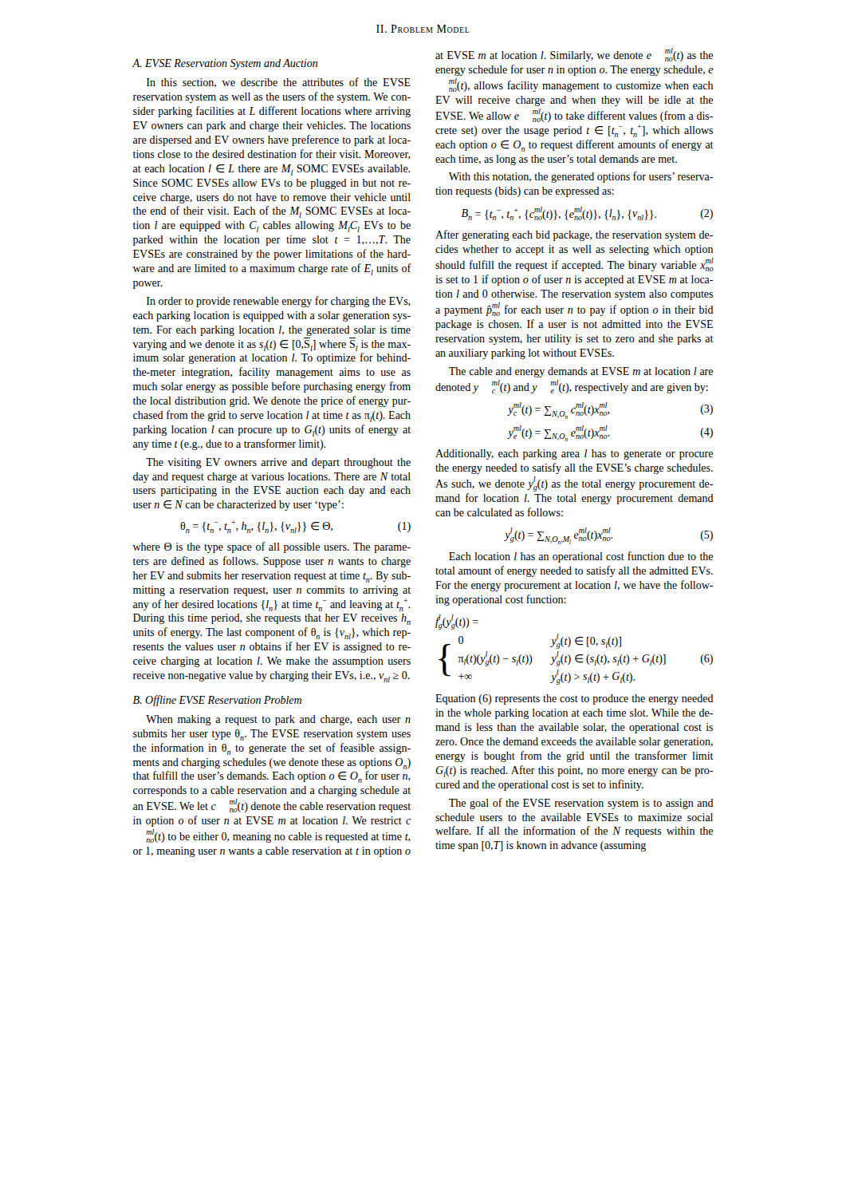II. Problem Model
A. EVSE Reservation System and Auction
In this section, we describe the attributes of the EVSE reservation system as well as the users of the system. We consider parking facilities at L different locations where arriving EV owners can park and charge their vehicles. The locations are dispersed and EV owners have preference to park at locations close to the desired destination for their visit. Moreover, at each location l ∈ L there are Ml SOMC EVSEs available. Since SOMC EVSEs allow EVs to be plugged in but not receive charge, users do not have to remove their vehicle until the end of their visit. Each of the Ml SOMC EVSEs at location l are equipped with Cl cables allowing MlCl EVs to be parked within the location per time slot t = 1,…,T. The EVSEs are constrained by the power limitations of the hardware and are limited to a maximum charge rate of El units of power.
In order to provide renewable energy for charging the EVs, each parking location is equipped with a solar generation system. For each parking location l, the generated solar is time varying and we denote it as sl(t) ∈ [0,Sl] where Sl is the maximum solar generation at location l. To optimize for behind-the-meter integration, facility management aims to use as much solar energy as possible before purchasing energy from the local distribution grid. We denote the price of energy purchased from the grid to serve location l at time t as πl(t). Each parking location l can procure up to Gl(t) units of energy at any time t (e.g., due to a transformer limit).
The visiting EV owners arrive and depart throughout the day and request charge at various locations. There are N total users participating in the EVSE auction each day and each user n ∈ N can be characterized by user ‘type’:
θn = {tn−, tn+, hn, {ln}, {vnl}} ∈ Θ, (1)
where Θ is the type space of all possible users. The parameters are defined as follows. Suppose user n wants to charge her EV and submits her reservation request at time tn. By submitting a reservation request, user n commits to arriving at any of her desired locations {ln} at time tn− and leaving at tn+. During this time period, she requests that her EV receives hn units of energy. The last component of θn is {vnl}, which represents the values user n obtains if her EV is assigned to receive charging at location l. We make the assumption users receive non-negative value by charging their EVs, i.e., vnl ≥ 0.
B. Offline EVSE Reservation Problem
When making a request to park and charge, each user n submits her user type θn. The EVSE reservation system uses the information in θn to generate the set of feasible assignments and charging schedules (we denote these as options On) that fulfill the user’s demands. Each option o ∈ On for user n, corresponds to a cable reservation and a charging schedule at an EVSE. We let cmlno(t) denote the cable reservation request in option o of user n at EVSE m at location l. We restrict cmlno(t) to be either 0, meaning no cable is requested at time t, or 1, meaning user n wants a cable reservation at t in option o at EVSE m at location l. Similarly, we denote emlno(t) as the energy schedule for user n in option o. The energy schedule, emlno(t), allows facility management to customize when each EV will receive charge and when they will be idle at the EVSE. We allow emlno(t) to take different values (from a discrete set) over the usage period t ∈ [tn−, tn+], which allows each option o ∈ On to request different amounts of energy at each time, as long as the user’s total demands are met.
With this notation, the generated options for users’ reservation requests (bids) can be expressed as:
Bn = {tn−, tn+, {cmlno(t)}, {emlno(t)}, {ln}, {vnl}}. (2)
After generating each bid package, the reservation system decides whether to accept it as well as selecting which option should fulfill the request if accepted. The binary variable xmlno is set to 1 if option o of user n is accepted at EVSE m at location l and 0 otherwise. The reservation system also computes a payment p̂mlno for each user n to pay if option o in their bid package is chosen. If a user is not admitted into the EVSE reservation system, her utility is set to zero and she parks at an auxiliary parking lot without EVSEs.
The cable and energy demands at EVSE m at location l are denoted ymlc(t) and ymle(t), respectively and are given by:
ymlc(t) = ∑N,On cmlno(t)xmlno, (3)
ymle(t) = ∑N,On emlno(t)xmlno. (4)
Additionally, each parking area l has to generate or procure the energy needed to satisfy all the EVSE’s charge schedules. As such, we denote ylg(t) as the total energy procurement demand for location l. The total energy procurement demand can be calculated as follows:
ylg(t) = ∑N,On,Ml emlno(t)xmlno. (5)
Each location l has an operational cost function due to the total amount of energy needed to satisfy all the admitted EVs. For the energy procurement at location l, we have the following operational cost function:
flg(ylg(t)) =
{
| 0 | y l g ( t ) ∈ [0, s l ( t )] |
| π l ( t )( y l g ( t ) − s l ( t )) | y l g ( t ) ∈ ( s l ( t ), s l ( t ) + G l ( t )] |
| +∞ | y l g ( t ) > s l ( t ) + G l ( t ). |
(6)
Equation (6) represents the cost to produce the energy needed in the whole parking location at each time slot. While the demand is less than the available solar, the operational cost is zero. Once the demand exceeds the available solar generation, energy is bought from the grid until the transformer limit Gl(t) is reached. After this point, no more energy can be procured and the operational cost is set to infinity.
The goal of the EVSE reservation system is to assign and schedule users to the available EVSEs to maximize social welfare. If all the information of the N requests within the time span [0,T] is known in advance (assuming